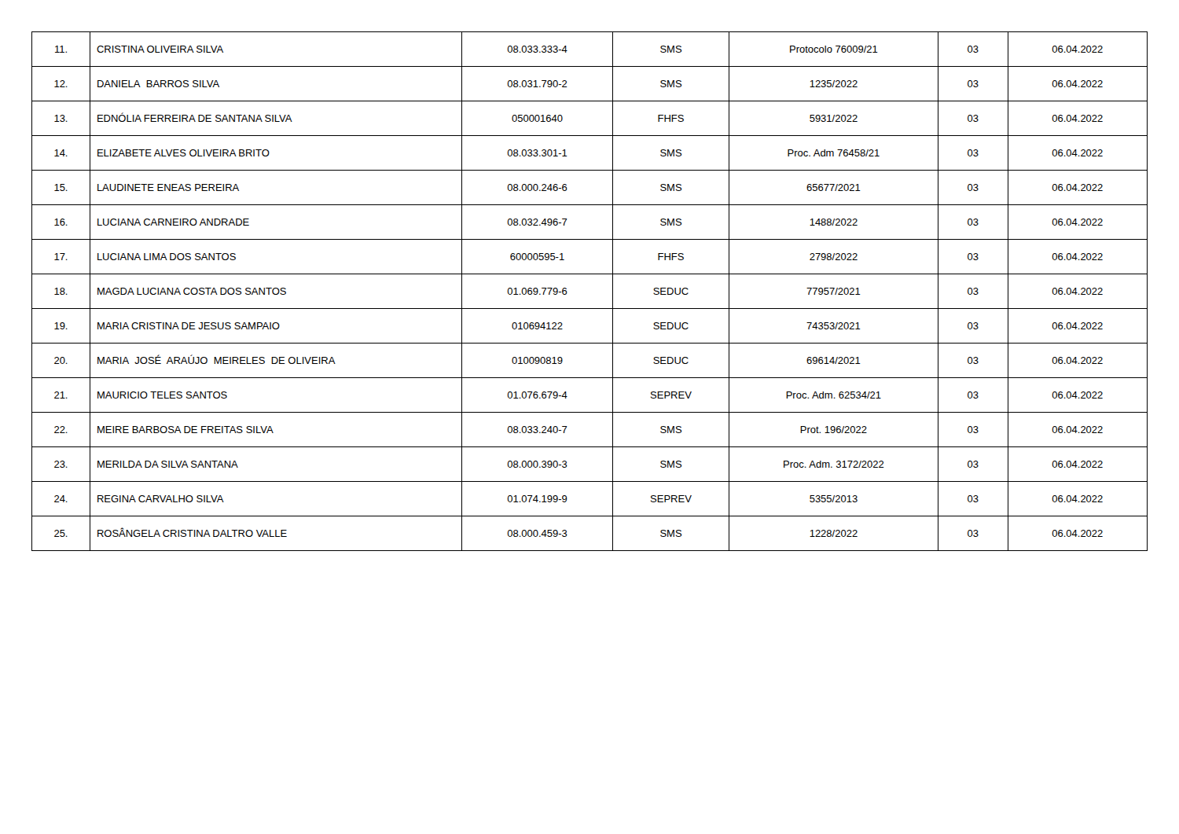| 11. | CRISTINA OLIVEIRA SILVA | 08.033.333-4 | SMS | Protocolo 76009/21 | 03 | 06.04.2022 |
| 12. | DANIELA BARROS SILVA | 08.031.790-2 | SMS | 1235/2022 | 03 | 06.04.2022 |
| 13. | EDNÓLIA FERREIRA DE SANTANA SILVA | 050001640 | FHFS | 5931/2022 | 03 | 06.04.2022 |
| 14. | ELIZABETE ALVES OLIVEIRA BRITO | 08.033.301-1 | SMS | Proc. Adm 76458/21 | 03 | 06.04.2022 |
| 15. | LAUDINETE ENEAS PEREIRA | 08.000.246-6 | SMS | 65677/2021 | 03 | 06.04.2022 |
| 16. | LUCIANA CARNEIRO ANDRADE | 08.032.496-7 | SMS | 1488/2022 | 03 | 06.04.2022 |
| 17. | LUCIANA LIMA DOS SANTOS | 60000595-1 | FHFS | 2798/2022 | 03 | 06.04.2022 |
| 18. | MAGDA LUCIANA COSTA DOS SANTOS | 01.069.779-6 | SEDUC | 77957/2021 | 03 | 06.04.2022 |
| 19. | MARIA CRISTINA DE JESUS SAMPAIO | 010694122 | SEDUC | 74353/2021 | 03 | 06.04.2022 |
| 20. | MARIA JOSÉ ARAÚJO MEIRELES DE OLIVEIRA | 010090819 | SEDUC | 69614/2021 | 03 | 06.04.2022 |
| 21. | MAURICIO TELES SANTOS | 01.076.679-4 | SEPREV | Proc. Adm. 62534/21 | 03 | 06.04.2022 |
| 22. | MEIRE BARBOSA DE FREITAS SILVA | 08.033.240-7 | SMS | Prot. 196/2022 | 03 | 06.04.2022 |
| 23. | MERILDA DA SILVA SANTANA | 08.000.390-3 | SMS | Proc. Adm. 3172/2022 | 03 | 06.04.2022 |
| 24. | REGINA CARVALHO SILVA | 01.074.199-9 | SEPREV | 5355/2013 | 03 | 06.04.2022 |
| 25. | ROSÂNGELA CRISTINA DALTRO VALLE | 08.000.459-3 | SMS | 1228/2022 | 03 | 06.04.2022 |